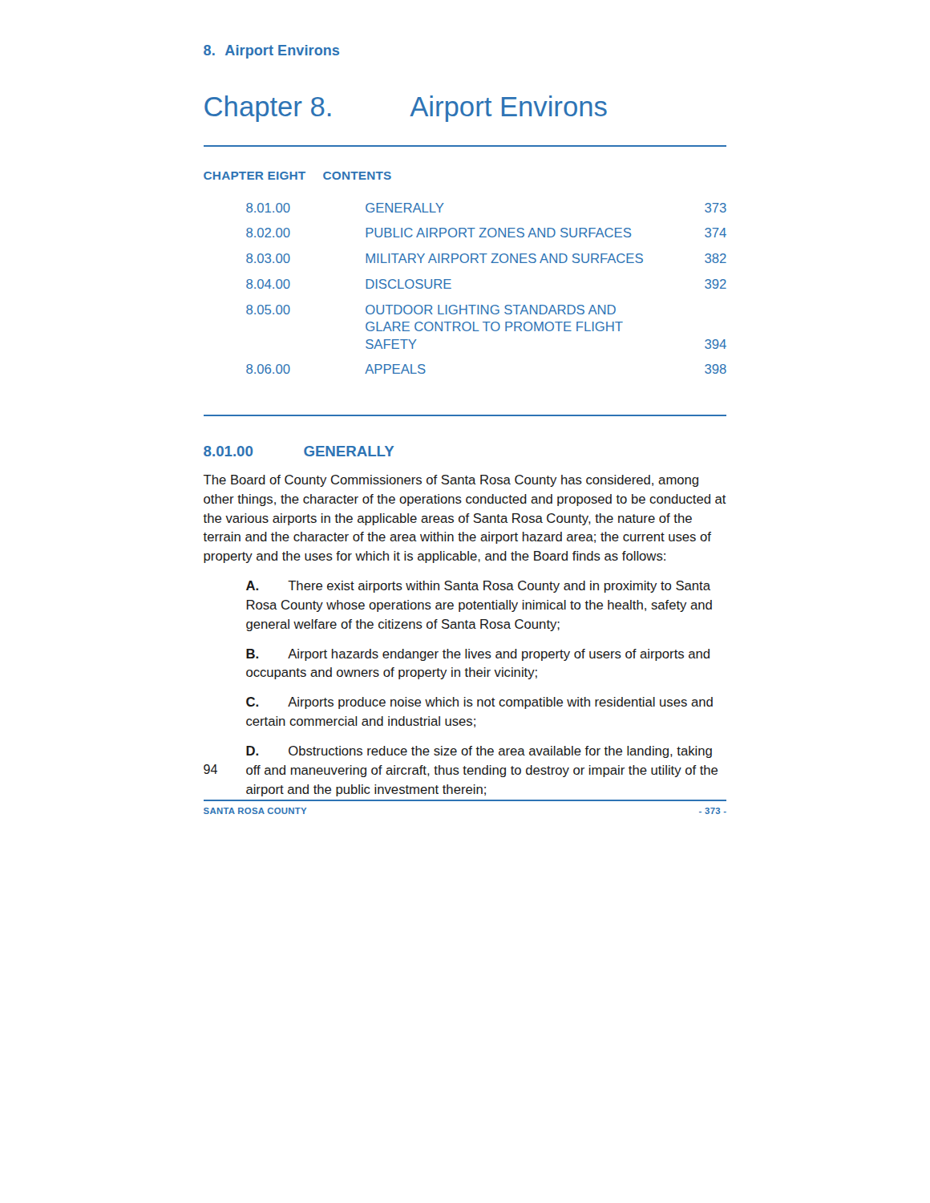8. Airport Environs
Chapter 8. Airport Environs
CHAPTER EIGHT CONTENTS
| 8.01.00 | GENERALLY | 373 |
| 8.02.00 | PUBLIC AIRPORT ZONES AND SURFACES | 374 |
| 8.03.00 | MILITARY AIRPORT ZONES AND SURFACES | 382 |
| 8.04.00 | DISCLOSURE | 392 |
| 8.05.00 | OUTDOOR LIGHTING STANDARDS AND GLARE CONTROL TO PROMOTE FLIGHT SAFETY | 394 |
| 8.06.00 | APPEALS | 398 |
8.01.00 GENERALLY
The Board of County Commissioners of Santa Rosa County has considered, among other things, the character of the operations conducted and proposed to be conducted at the various airports in the applicable areas of Santa Rosa County, the nature of the terrain and the character of the area within the airport hazard area; the current uses of property and the uses for which it is applicable, and the Board finds as follows:
A. There exist airports within Santa Rosa County and in proximity to Santa Rosa County whose operations are potentially inimical to the health, safety and general welfare of the citizens of Santa Rosa County;
B. Airport hazards endanger the lives and property of users of airports and occupants and owners of property in their vicinity;
C. Airports produce noise which is not compatible with residential uses and certain commercial and industrial uses;
D. Obstructions reduce the size of the area available for the landing, taking off and maneuvering of aircraft, thus tending to destroy or impair the utility of the airport and the public investment therein;
94
SANTA ROSA COUNTY - 373 -